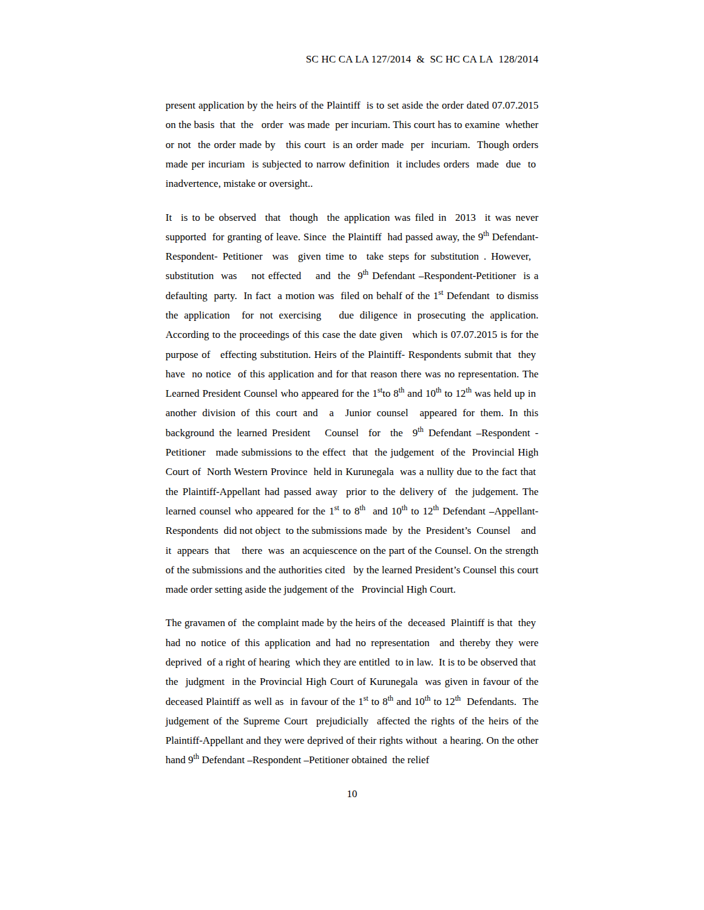SC HC CA LA 127/2014 & SC HC CA LA 128/2014
present application by the heirs of the Plaintiff is to set aside the order dated 07.07.2015 on the basis that the order was made per incuriam. This court has to examine whether or not the order made by this court is an order made per incuriam. Though orders made per incuriam is subjected to narrow definition it includes orders made due to inadvertence, mistake or oversight..
It is to be observed that though the application was filed in 2013 it was never supported for granting of leave. Since the Plaintiff had passed away, the 9th Defendant-Respondent- Petitioner was given time to take steps for substitution . However, substitution was not effected and the 9th Defendant –Respondent-Petitioner is a defaulting party. In fact a motion was filed on behalf of the 1st Defendant to dismiss the application for not exercising due diligence in prosecuting the application. According to the proceedings of this case the date given which is 07.07.2015 is for the purpose of effecting substitution. Heirs of the Plaintiff- Respondents submit that they have no notice of this application and for that reason there was no representation. The Learned President Counsel who appeared for the 1stto 8th and 10th to 12th was held up in another division of this court and a Junior counsel appeared for them. In this background the learned President Counsel for the 9th Defendant –Respondent -Petitioner made submissions to the effect that the judgement of the Provincial High Court of North Western Province held in Kurunegala was a nullity due to the fact that the Plaintiff-Appellant had passed away prior to the delivery of the judgement. The learned counsel who appeared for the 1st to 8th and 10th to 12th Defendant –Appellant-Respondents did not object to the submissions made by the President’s Counsel and it appears that there was an acquiescence on the part of the Counsel. On the strength of the submissions and the authorities cited by the learned President’s Counsel this court made order setting aside the judgement of the Provincial High Court.
The gravamen of the complaint made by the heirs of the deceased Plaintiff is that they had no notice of this application and had no representation and thereby they were deprived of a right of hearing which they are entitled to in law. It is to be observed that the judgment in the Provincial High Court of Kurunegala was given in favour of the deceased Plaintiff as well as in favour of the 1st to 8th and 10th to 12th Defendants. The judgement of the Supreme Court prejudicially affected the rights of the heirs of the Plaintiff-Appellant and they were deprived of their rights without a hearing. On the other hand 9th Defendant –Respondent –Petitioner obtained the relief
10